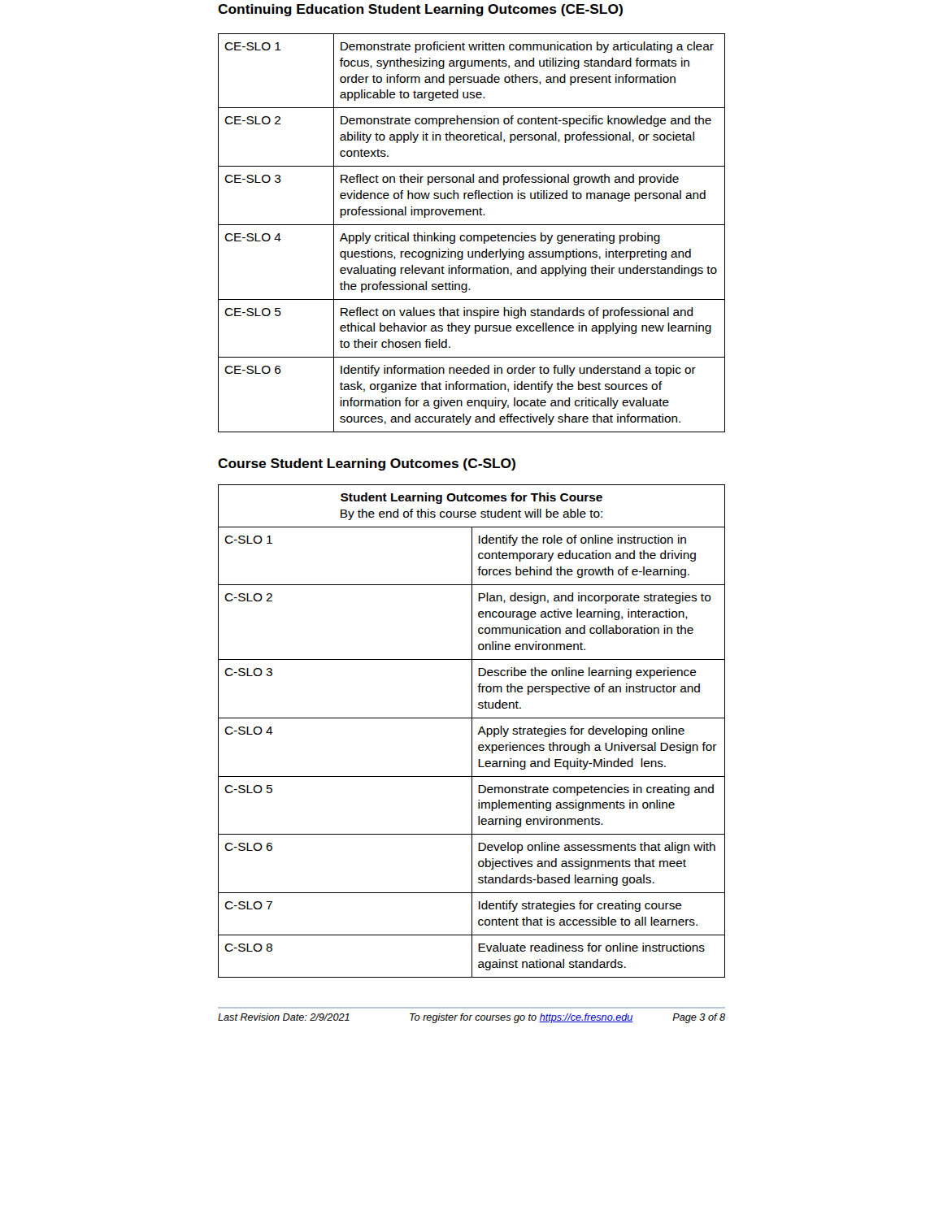Continuing Education Student Learning Outcomes (CE-SLO)
| CE-SLO 1 | Demonstrate proficient written communication by articulating a clear focus, synthesizing arguments, and utilizing standard formats in order to inform and persuade others, and present information applicable to targeted use. |
| CE-SLO 2 | Demonstrate comprehension of content-specific knowledge and the ability to apply it in theoretical, personal, professional, or societal contexts. |
| CE-SLO 3 | Reflect on their personal and professional growth and provide evidence of how such reflection is utilized to manage personal and professional improvement. |
| CE-SLO 4 | Apply critical thinking competencies by generating probing questions, recognizing underlying assumptions, interpreting and evaluating relevant information, and applying their understandings to the professional setting. |
| CE-SLO 5 | Reflect on values that inspire high standards of professional and ethical behavior as they pursue excellence in applying new learning to their chosen field. |
| CE-SLO 6 | Identify information needed in order to fully understand a topic or task, organize that information, identify the best sources of information for a given enquiry, locate and critically evaluate sources, and accurately and effectively share that information. |
Course Student Learning Outcomes (C-SLO)
| Student Learning Outcomes for This Course By the end of this course student will be able to: |
| C-SLO 1 | Identify the role of online instruction in contemporary education and the driving forces behind the growth of e-learning. |
| C-SLO 2 | Plan, design, and incorporate strategies to encourage active learning, interaction, communication and collaboration in the online environment. |
| C-SLO 3 | Describe the online learning experience from the perspective of an instructor and student. |
| C-SLO 4 | Apply strategies for developing online experiences through a Universal Design for Learning and Equity-Minded lens. |
| C-SLO 5 | Demonstrate competencies in creating and implementing assignments in online learning environments. |
| C-SLO 6 | Develop online assessments that align with objectives and assignments that meet standards-based learning goals. |
| C-SLO 7 | Identify strategies for creating course content that is accessible to all learners. |
| C-SLO 8 | Evaluate readiness for online instructions against national standards. |
| Last Revision Date: 2/9/2021 | To register for courses go to https://ce.fresno.edu | Page 3 of 8 |